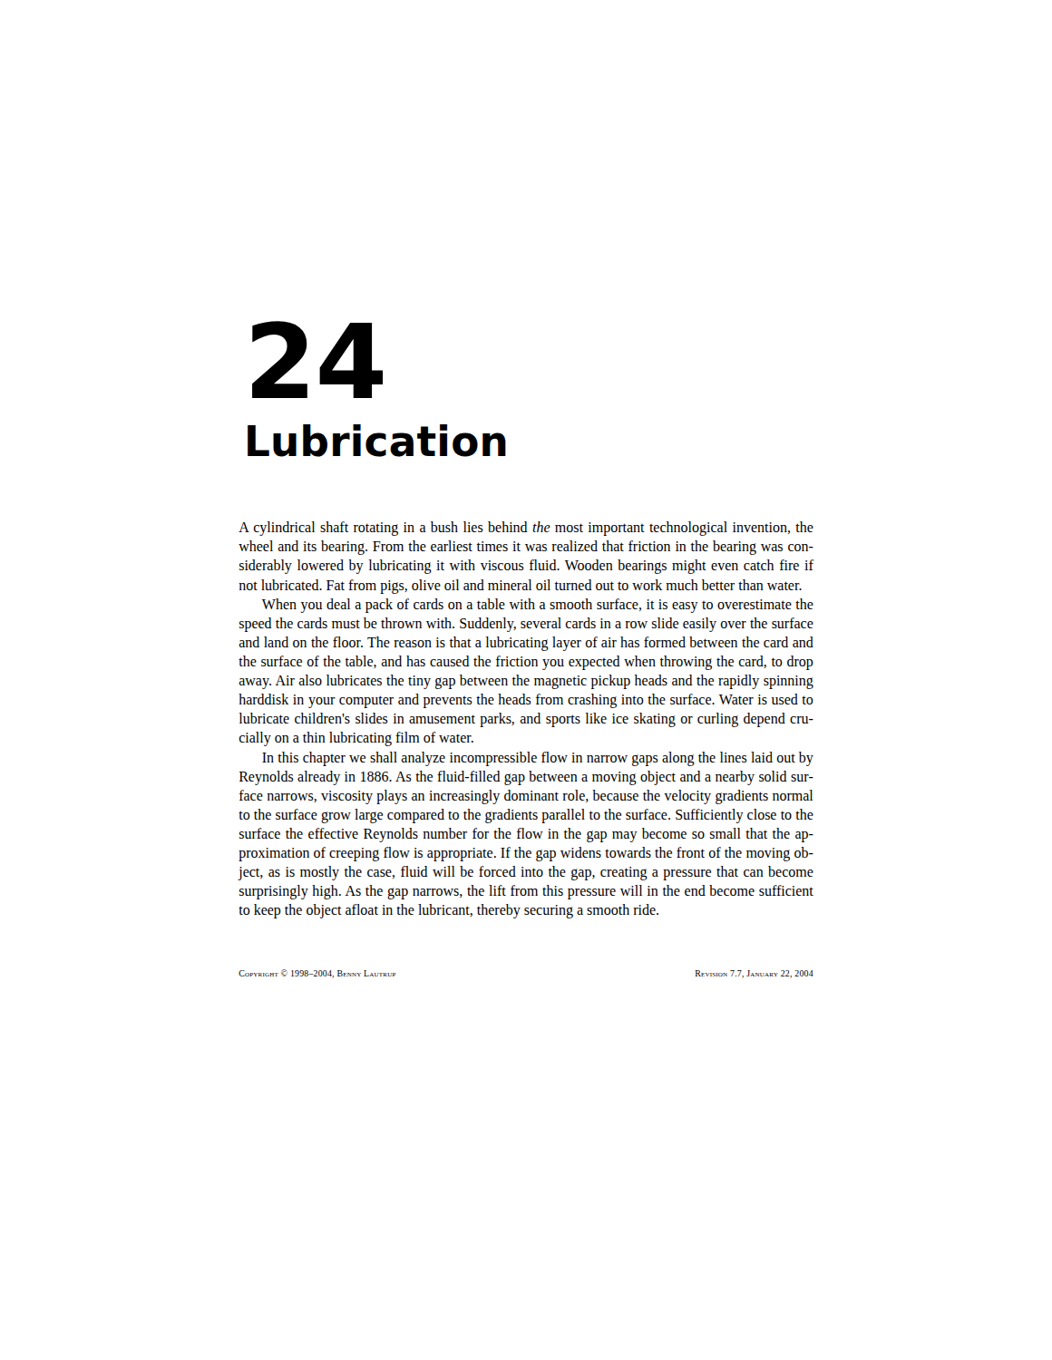24
Lubrication
A cylindrical shaft rotating in a bush lies behind the most important technological invention, the wheel and its bearing. From the earliest times it was realized that friction in the bearing was considerably lowered by lubricating it with viscous fluid. Wooden bearings might even catch fire if not lubricated. Fat from pigs, olive oil and mineral oil turned out to work much better than water.
When you deal a pack of cards on a table with a smooth surface, it is easy to overestimate the speed the cards must be thrown with. Suddenly, several cards in a row slide easily over the surface and land on the floor. The reason is that a lubricating layer of air has formed between the card and the surface of the table, and has caused the friction you expected when throwing the card, to drop away. Air also lubricates the tiny gap between the magnetic pickup heads and the rapidly spinning harddisk in your computer and prevents the heads from crashing into the surface. Water is used to lubricate children's slides in amusement parks, and sports like ice skating or curling depend crucially on a thin lubricating film of water.
In this chapter we shall analyze incompressible flow in narrow gaps along the lines laid out by Reynolds already in 1886. As the fluid-filled gap between a moving object and a nearby solid surface narrows, viscosity plays an increasingly dominant role, because the velocity gradients normal to the surface grow large compared to the gradients parallel to the surface. Sufficiently close to the surface the effective Reynolds number for the flow in the gap may become so small that the approximation of creeping flow is appropriate. If the gap widens towards the front of the moving object, as is mostly the case, fluid will be forced into the gap, creating a pressure that can become surprisingly high. As the gap narrows, the lift from this pressure will in the end become sufficient to keep the object afloat in the lubricant, thereby securing a smooth ride.
Copyright © 1998–2004, Benny Lautrup
Revision 7.7, January 22, 2004